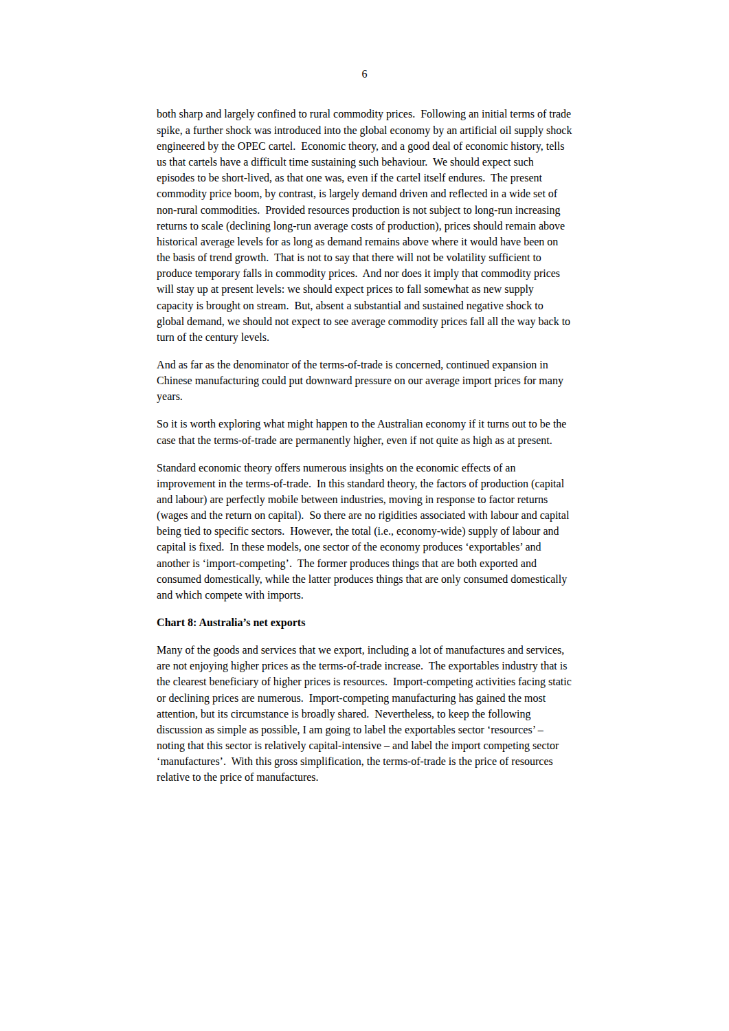6
both sharp and largely confined to rural commodity prices. Following an initial terms of trade spike, a further shock was introduced into the global economy by an artificial oil supply shock engineered by the OPEC cartel. Economic theory, and a good deal of economic history, tells us that cartels have a difficult time sustaining such behaviour. We should expect such episodes to be short-lived, as that one was, even if the cartel itself endures. The present commodity price boom, by contrast, is largely demand driven and reflected in a wide set of non-rural commodities. Provided resources production is not subject to long-run increasing returns to scale (declining long-run average costs of production), prices should remain above historical average levels for as long as demand remains above where it would have been on the basis of trend growth. That is not to say that there will not be volatility sufficient to produce temporary falls in commodity prices. And nor does it imply that commodity prices will stay up at present levels: we should expect prices to fall somewhat as new supply capacity is brought on stream. But, absent a substantial and sustained negative shock to global demand, we should not expect to see average commodity prices fall all the way back to turn of the century levels.
And as far as the denominator of the terms-of-trade is concerned, continued expansion in Chinese manufacturing could put downward pressure on our average import prices for many years.
So it is worth exploring what might happen to the Australian economy if it turns out to be the case that the terms-of-trade are permanently higher, even if not quite as high as at present.
Standard economic theory offers numerous insights on the economic effects of an improvement in the terms-of-trade. In this standard theory, the factors of production (capital and labour) are perfectly mobile between industries, moving in response to factor returns (wages and the return on capital). So there are no rigidities associated with labour and capital being tied to specific sectors. However, the total (i.e., economy-wide) supply of labour and capital is fixed. In these models, one sector of the economy produces ‘exportables’ and another is ‘import-competing’. The former produces things that are both exported and consumed domestically, while the latter produces things that are only consumed domestically and which compete with imports.
Chart 8: Australia’s net exports
Many of the goods and services that we export, including a lot of manufactures and services, are not enjoying higher prices as the terms-of-trade increase. The exportables industry that is the clearest beneficiary of higher prices is resources. Import-competing activities facing static or declining prices are numerous. Import-competing manufacturing has gained the most attention, but its circumstance is broadly shared. Nevertheless, to keep the following discussion as simple as possible, I am going to label the exportables sector ‘resources’ – noting that this sector is relatively capital-intensive – and label the import competing sector ‘manufactures’. With this gross simplification, the terms-of-trade is the price of resources relative to the price of manufactures.